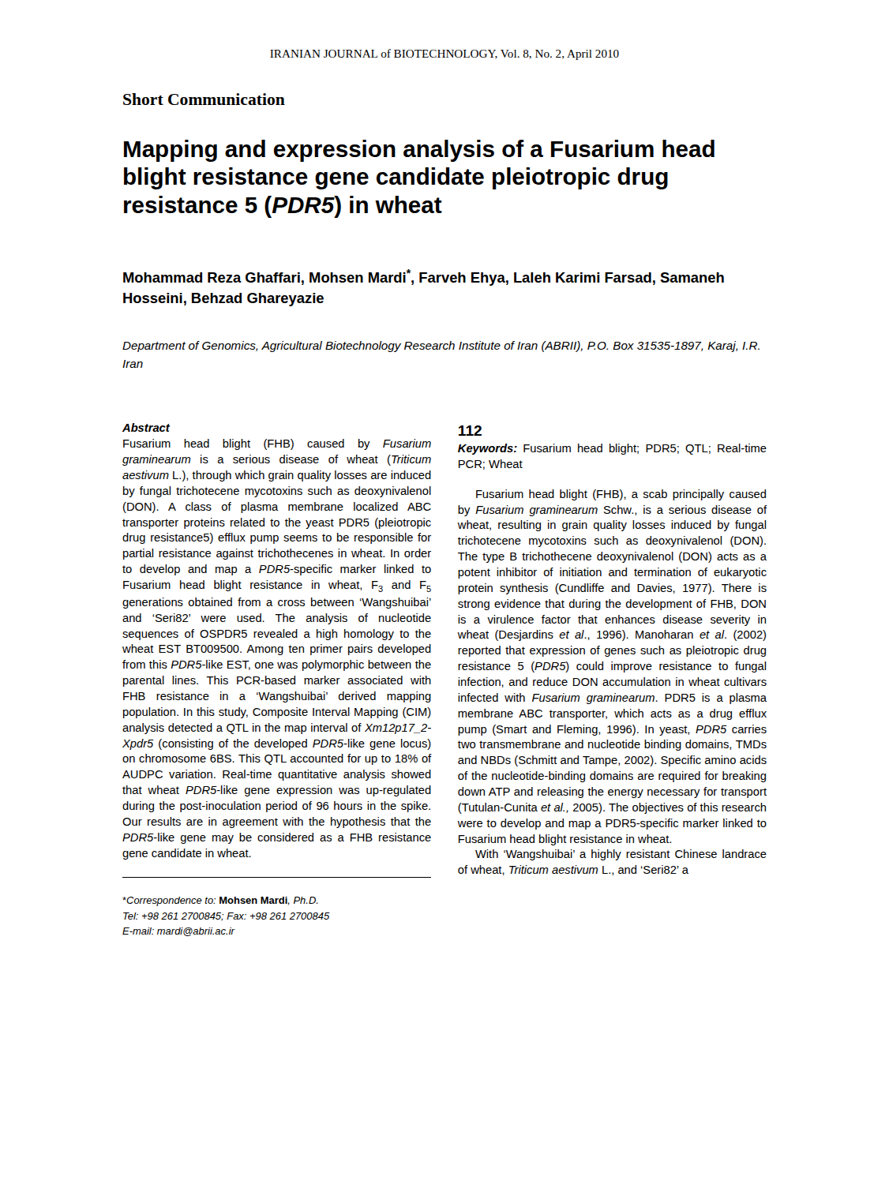IRANIAN JOURNAL of BIOTECHNOLOGY, Vol. 8, No. 2, April 2010
Short Communication
Mapping and expression analysis of a Fusarium head blight resistance gene candidate pleiotropic drug resistance 5 (PDR5) in wheat
Mohammad Reza Ghaffari, Mohsen Mardi*, Farveh Ehya, Laleh Karimi Farsad, Samaneh Hosseini, Behzad Ghareyazie
Department of Genomics, Agricultural Biotechnology Research Institute of Iran (ABRII), P.O. Box 31535-1897, Karaj, I.R. Iran
Abstract
Fusarium head blight (FHB) caused by Fusarium graminearum is a serious disease of wheat (Triticum aestivum L.), through which grain quality losses are induced by fungal trichotecene mycotoxins such as deoxynivalenol (DON). A class of plasma membrane localized ABC transporter proteins related to the yeast PDR5 (pleiotropic drug resistance5) efflux pump seems to be responsible for partial resistance against trichothecenes in wheat. In order to develop and map a PDR5-specific marker linked to Fusarium head blight resistance in wheat, F3 and F5 generations obtained from a cross between ‘Wangshuibai’ and ‘Seri82’ were used. The analysis of nucleotide sequences of OSPDR5 revealed a high homology to the wheat EST BT009500. Among ten primer pairs developed from this PDR5-like EST, one was polymorphic between the parental lines. This PCR-based marker associated with FHB resistance in a ‘Wangshuibai’ derived mapping population. In this study, Composite Interval Mapping (CIM) analysis detected a QTL in the map interval of Xm12p17_2-Xpdr5 (consisting of the developed PDR5-like gene locus) on chromosome 6BS. This QTL accounted for up to 18% of AUDPC variation. Real-time quantitative analysis showed that wheat PDR5-like gene expression was up-regulated during the post-inoculation period of 96 hours in the spike. Our results are in agreement with the hypothesis that the PDR5-like gene may be considered as a FHB resistance gene candidate in wheat.
*Correspondence to: Mohsen Mardi, Ph.D.
Tel: +98 261 2700845; Fax: +98 261 2700845
E-mail: mardi@abrii.ac.ir
112
Keywords: Fusarium head blight; PDR5; QTL; Real-time PCR; Wheat
Fusarium head blight (FHB), a scab principally caused by Fusarium graminearum Schw., is a serious disease of wheat, resulting in grain quality losses induced by fungal trichotecene mycotoxins such as deoxynivalenol (DON). The type B trichothecene deoxynivalenol (DON) acts as a potent inhibitor of initiation and termination of eukaryotic protein synthesis (Cundliffe and Davies, 1977). There is strong evidence that during the development of FHB, DON is a virulence factor that enhances disease severity in wheat (Desjardins et al., 1996). Manoharan et al. (2002) reported that expression of genes such as pleiotropic drug resistance 5 (PDR5) could improve resistance to fungal infection, and reduce DON accumulation in wheat cultivars infected with Fusarium graminearum. PDR5 is a plasma membrane ABC transporter, which acts as a drug efflux pump (Smart and Fleming, 1996). In yeast, PDR5 carries two transmembrane and nucleotide binding domains, TMDs and NBDs (Schmitt and Tampe, 2002). Specific amino acids of the nucleotide-binding domains are required for breaking down ATP and releasing the energy necessary for transport (Tutulan-Cunita et al., 2005). The objectives of this research were to develop and map a PDR5-specific marker linked to Fusarium head blight resistance in wheat.
With ‘Wangshuibai’ a highly resistant Chinese landrace of wheat, Triticum aestivum L., and ‘Seri82’ a